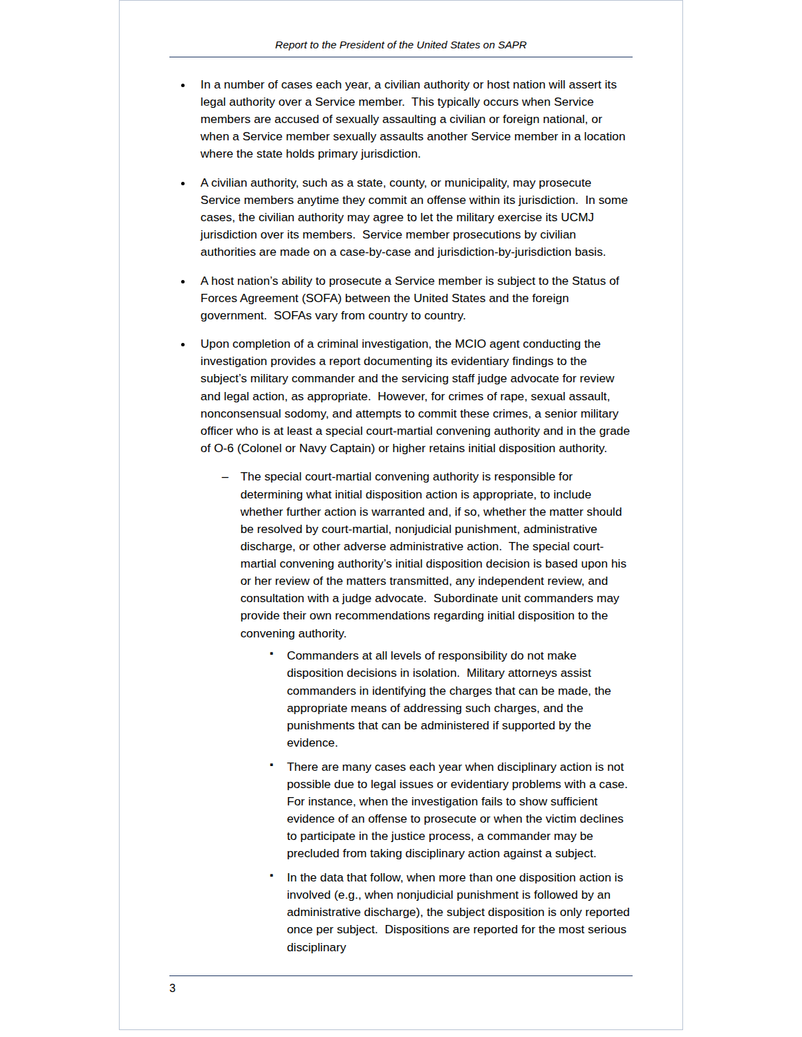Report to the President of the United States on SAPR
In a number of cases each year, a civilian authority or host nation will assert its legal authority over a Service member. This typically occurs when Service members are accused of sexually assaulting a civilian or foreign national, or when a Service member sexually assaults another Service member in a location where the state holds primary jurisdiction.
A civilian authority, such as a state, county, or municipality, may prosecute Service members anytime they commit an offense within its jurisdiction. In some cases, the civilian authority may agree to let the military exercise its UCMJ jurisdiction over its members. Service member prosecutions by civilian authorities are made on a case-by-case and jurisdiction-by-jurisdiction basis.
A host nation’s ability to prosecute a Service member is subject to the Status of Forces Agreement (SOFA) between the United States and the foreign government. SOFAs vary from country to country.
Upon completion of a criminal investigation, the MCIO agent conducting the investigation provides a report documenting its evidentiary findings to the subject’s military commander and the servicing staff judge advocate for review and legal action, as appropriate. However, for crimes of rape, sexual assault, nonconsensual sodomy, and attempts to commit these crimes, a senior military officer who is at least a special court-martial convening authority and in the grade of O-6 (Colonel or Navy Captain) or higher retains initial disposition authority.
The special court-martial convening authority is responsible for determining what initial disposition action is appropriate, to include whether further action is warranted and, if so, whether the matter should be resolved by court-martial, nonjudicial punishment, administrative discharge, or other adverse administrative action. The special court-martial convening authority’s initial disposition decision is based upon his or her review of the matters transmitted, any independent review, and consultation with a judge advocate. Subordinate unit commanders may provide their own recommendations regarding initial disposition to the convening authority.
Commanders at all levels of responsibility do not make disposition decisions in isolation. Military attorneys assist commanders in identifying the charges that can be made, the appropriate means of addressing such charges, and the punishments that can be administered if supported by the evidence.
There are many cases each year when disciplinary action is not possible due to legal issues or evidentiary problems with a case. For instance, when the investigation fails to show sufficient evidence of an offense to prosecute or when the victim declines to participate in the justice process, a commander may be precluded from taking disciplinary action against a subject.
In the data that follow, when more than one disposition action is involved (e.g., when nonjudicial punishment is followed by an administrative discharge), the subject disposition is only reported once per subject. Dispositions are reported for the most serious disciplinary
3